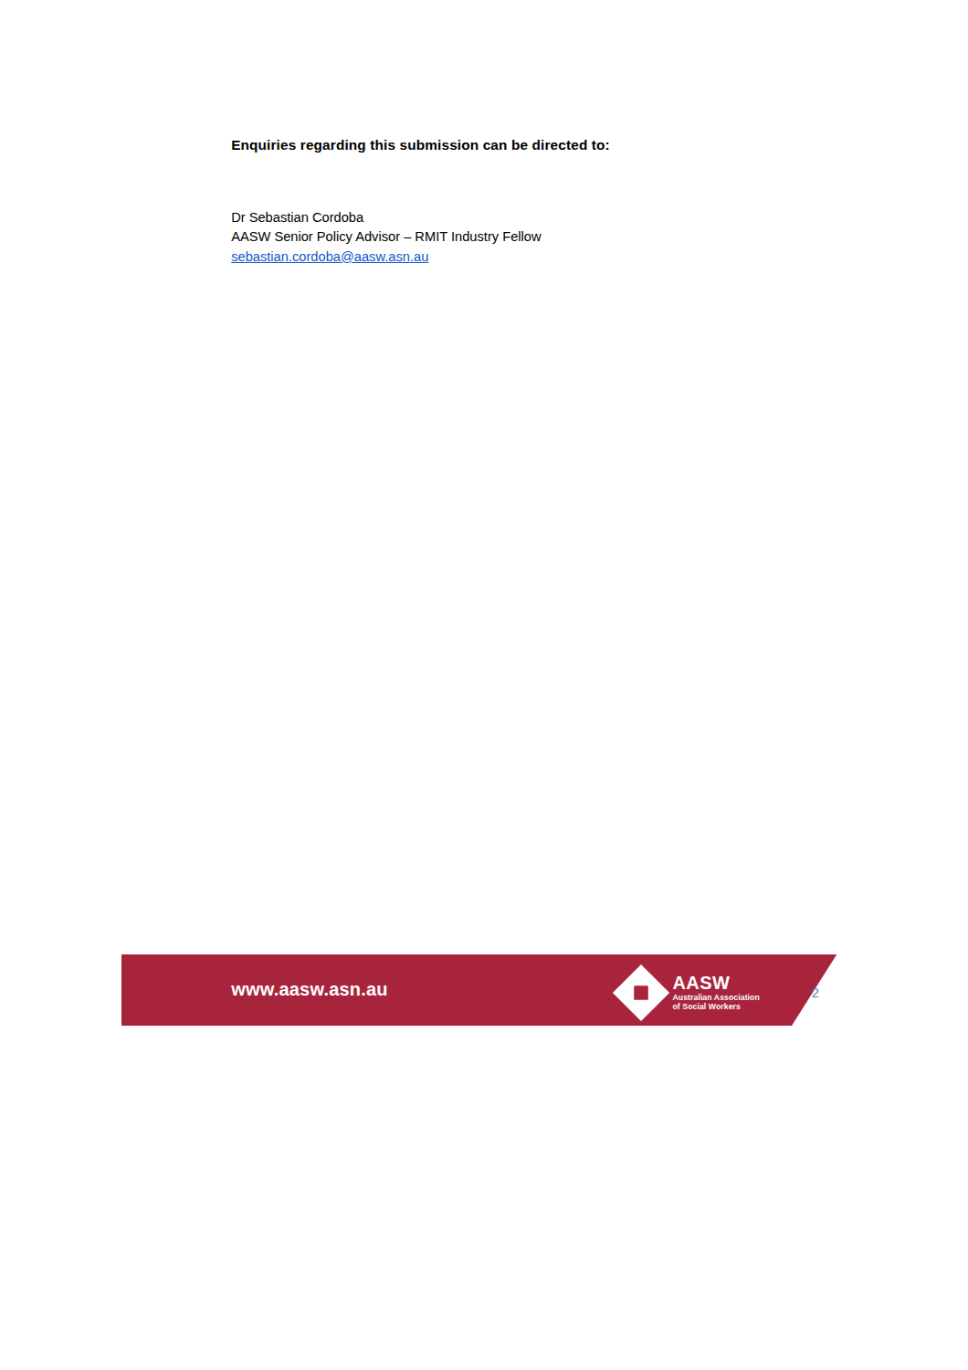Enquiries regarding this submission can be directed to:
Dr Sebastian Cordoba
AASW Senior Policy Advisor – RMIT Industry Fellow
sebastian.cordoba@aasw.asn.au
www.aasw.asn.au
AASW
Australian Association
of Social Workers
2